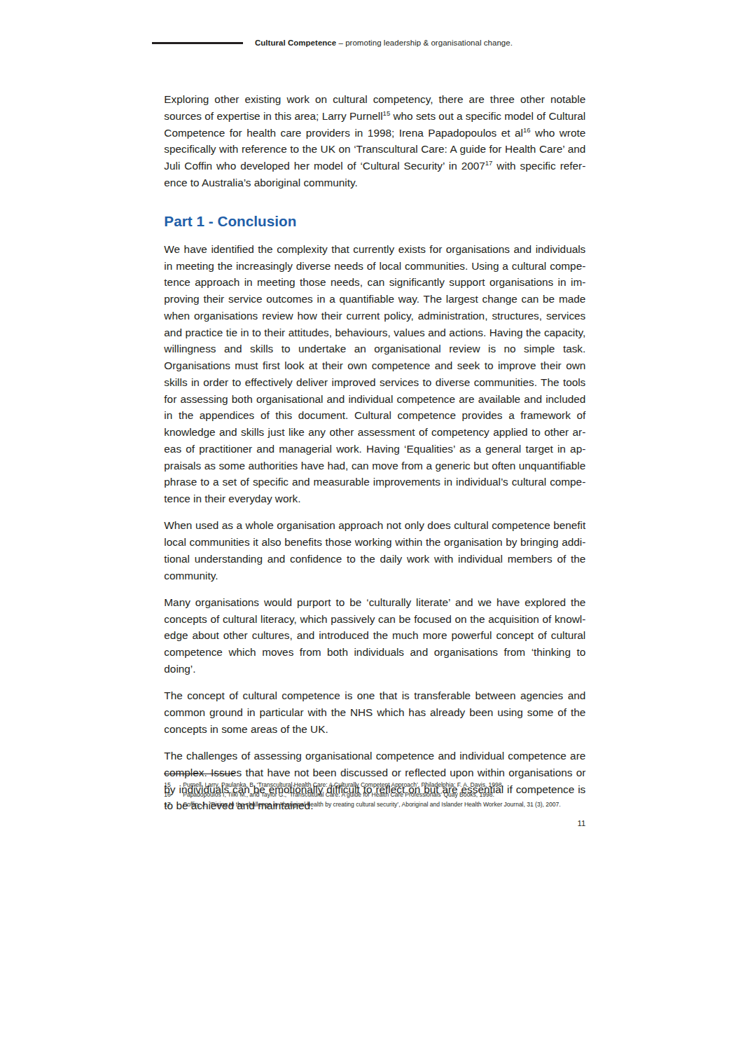Cultural Competence – promoting leadership & organisational change.
Exploring other existing work on cultural competency, there are three other notable sources of expertise in this area; Larry Purnell15 who sets out a specific model of Cultural Competence for health care providers in 1998; Irena Papadopoulos et al16 who wrote specifically with reference to the UK on ‘Transcultural Care: A guide for Health Care’ and Juli Coffin who developed her model of ‘Cultural Security’ in 200717 with specific reference to Australia’s aboriginal community.
Part 1 - Conclusion
We have identified the complexity that currently exists for organisations and individuals in meeting the increasingly diverse needs of local communities. Using a cultural competence approach in meeting those needs, can significantly support organisations in improving their service outcomes in a quantifiable way. The largest change can be made when organisations review how their current policy, administration, structures, services and practice tie in to their attitudes, behaviours, values and actions. Having the capacity, willingness and skills to undertake an organisational review is no simple task. Organisations must first look at their own competence and seek to improve their own skills in order to effectively deliver improved services to diverse communities. The tools for assessing both organisational and individual competence are available and included in the appendices of this document. Cultural competence provides a framework of knowledge and skills just like any other assessment of competency applied to other areas of practitioner and managerial work. Having ‘Equalities’ as a general target in appraisals as some authorities have had, can move from a generic but often unquantifiable phrase to a set of specific and measurable improvements in individual’s cultural competence in their everyday work.
When used as a whole organisation approach not only does cultural competence benefit local communities it also benefits those working within the organisation by bringing additional understanding and confidence to the daily work with individual members of the community.
Many organisations would purport to be ‘culturally literate’ and we have explored the concepts of cultural literacy, which passively can be focused on the acquisition of knowledge about other cultures, and introduced the much more powerful concept of cultural competence which moves from both individuals and organisations from ‘thinking to doing’.
The concept of cultural competence is one that is transferable between agencies and common ground in particular with the NHS which has already been using some of the concepts in some areas of the UK.
The challenges of assessing organisational competence and individual competence are complex. Issues that have not been discussed or reflected upon within organisations or by individuals can be emotionally difficult to reflect on but are essential if competence is to be achieved and maintained.
15 Purnell, Larry, Paulanka, B. ‘Transcultural Health Care: A Culturally Competent Approach’, Philadelphia: F. A. Davis, 1998.
16 Papadopoulos I, Tilki M., and Taylor G., ‘Transcultural Care: A guide for Health Care Professionals’ Quay Books, 1998.
17 Coffin, J., ‘Rising to the challenge in Aboriginal health by creating cultural security’, Aboriginal and Islander Health Worker Journal, 31 (3), 2007.
11